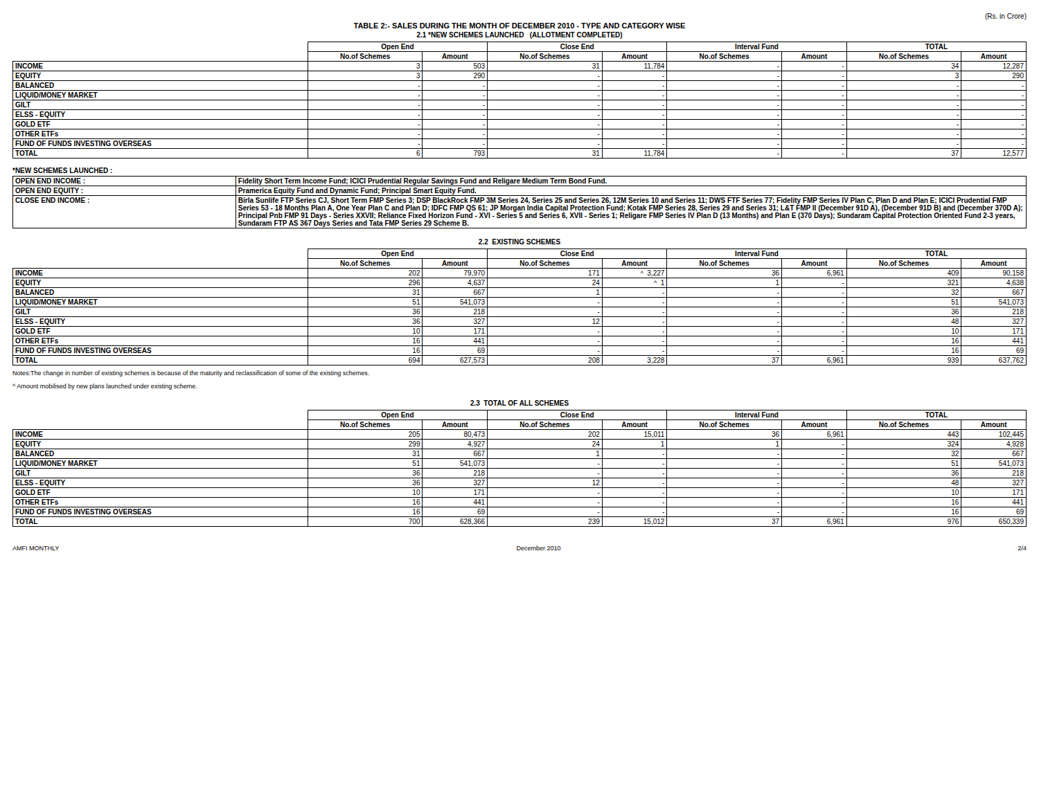(Rs. in Crore)
TABLE 2:- SALES DURING THE MONTH OF DECEMBER 2010 - TYPE AND CATEGORY WISE
2.1 *NEW SCHEMES LAUNCHED (ALLOTMENT COMPLETED)
| | Open End | Close End | Interval Fund | TOTAL |
| --- | --- | --- | --- | --- |
| No.of Schemes | Amount | No.of Schemes | Amount | No.of Schemes | Amount | No.of Schemes | Amount |
| INCOME | 3 | 503 | 31 | 11,784 | - | - | 34 | 12,287 |
| EQUITY | 3 | 290 | - | - | - | - | 3 | 290 |
| BALANCED | - | - | - | - | - | - | - | - |
| LIQUID/MONEY MARKET | - | - | - | - | - | - | - | - |
| GILT | - | - | - | - | - | - | - | - |
| ELSS - EQUITY | - | - | - | - | - | - | - | - |
| GOLD ETF | - | - | - | - | - | - | - | - |
| OTHER ETFs | - | - | - | - | - | - | - | - |
| FUND OF FUNDS INVESTING OVERSEAS | - | - | - | - | - | - | - | - |
| TOTAL | 6 | 793 | 31 | 11,784 | - | - | 37 | 12,577 |
*NEW SCHEMES LAUNCHED :
| OPEN END INCOME : | Fidelity Short Term Income Fund; ICICI Prudential Regular Savings Fund and Religare Medium Term Bond Fund. |
| OPEN END EQUITY : | Pramerica Equity Fund and Dynamic Fund; Principal Smart Equity Fund. |
| CLOSE END INCOME : | Birla Sunlife FTP Series CJ, Short Term FMP Series 3; DSP BlackRock FMP 3M Series 24, Series 25 and Series 26, 12M Series 10 and Series 11; DWS FTF Series 77; Fidelity FMP Series IV Plan C, Plan D and Plan E; ICICI Prudential FMP Series 53 - 18 Months Plan A, One Year Plan C and Plan D; IDFC FMP QS 61; JP Morgan India Capital Protection Fund; Kotak FMP Series 28, Series 29 and Series 31; L&T FMP II (December 91D A), (December 91D B) and (December 370D A); Principal Pnb FMP 91 Days - Series XXVII; Reliance Fixed Horizon Fund - XVI - Series 5 and Series 6, XVII - Series 1; Religare FMP Series IV Plan D (13 Months) and Plan E (370 Days); Sundaram Capital Protection Oriented Fund 2-3 years, Sundaram FTP AS 367 Days Series and Tata FMP Series 29 Scheme B. |
2.2 EXISTING SCHEMES
| | Open End | Close End | Interval Fund | TOTAL |
| --- | --- | --- | --- | --- |
| No.of Schemes | Amount | No.of Schemes | Amount | No.of Schemes | Amount | No.of Schemes | Amount |
| INCOME | 202 | 79,970 | 171 | ^ 3,227 | 36 | 6,961 | 409 | 90,158 |
| EQUITY | 296 | 4,637 | 24 | ^ 1 | 1 | - | 321 | 4,638 |
| BALANCED | 31 | 667 | 1 | - | - | - | 32 | 667 |
| LIQUID/MONEY MARKET | 51 | 541,073 | - | - | - | - | 51 | 541,073 |
| GILT | 36 | 218 | - | - | - | - | 36 | 218 |
| ELSS - EQUITY | 36 | 327 | 12 | - | - | - | 48 | 327 |
| GOLD ETF | 10 | 171 | - | - | - | - | 10 | 171 |
| OTHER ETFs | 16 | 441 | - | - | - | - | 16 | 441 |
| FUND OF FUNDS INVESTING OVERSEAS | 16 | 69 | - | - | - | - | 16 | 69 |
| TOTAL | 694 | 627,573 | 208 | 3,228 | 37 | 6,961 | 939 | 637,762 |
Notes:The change in number of existing schemes is because of the maturity and reclassification of some of the existing schemes.
^ Amount mobilised by new plans launched under existing scheme.
2.3 TOTAL OF ALL SCHEMES
| | Open End | Close End | Interval Fund | TOTAL |
| --- | --- | --- | --- | --- |
| No.of Schemes | Amount | No.of Schemes | Amount | No.of Schemes | Amount | No.of Schemes | Amount |
| INCOME | 205 | 80,473 | 202 | 15,011 | 36 | 6,961 | 443 | 102,445 |
| EQUITY | 299 | 4,927 | 24 | 1 | 1 | - | 324 | 4,928 |
| BALANCED | 31 | 667 | 1 | - | - | - | 32 | 667 |
| LIQUID/MONEY MARKET | 51 | 541,073 | - | - | - | - | 51 | 541,073 |
| GILT | 36 | 218 | - | - | - | - | 36 | 218 |
| ELSS - EQUITY | 36 | 327 | 12 | - | - | - | 48 | 327 |
| GOLD ETF | 10 | 171 | - | - | - | - | 10 | 171 |
| OTHER ETFs | 16 | 441 | - | - | - | - | 16 | 441 |
| FUND OF FUNDS INVESTING OVERSEAS | 16 | 69 | - | - | - | - | 16 | 69 |
| TOTAL | 700 | 628,366 | 239 | 15,012 | 37 | 6,961 | 976 | 650,339 |
AMFI MONTHLY December 2010 2/4